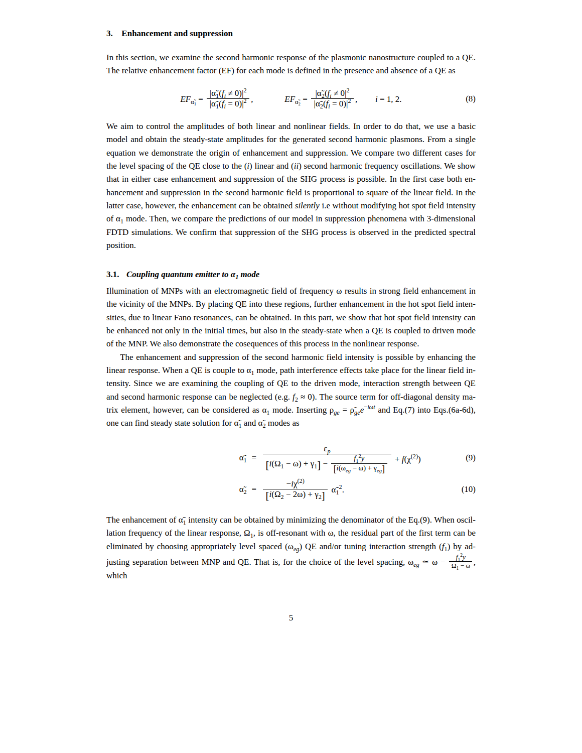3. Enhancement and suppression
In this section, we examine the second harmonic response of the plasmonic nanostructure coupled to a QE. The relative enhancement factor (EF) for each mode is defined in the presence and absence of a QE as
EFα̃1 = |α̃1(fi ≠ 0)|2 |α̃1(fi = 0)|2 , EFα̃2 = |α̃2(fi ≠ 0|2 |α̃2(fi = 0)|2 , i = 1, 2. (8)
We aim to control the amplitudes of both linear and nonlinear fields. In order to do that, we use a basic model and obtain the steady-state amplitudes for the generated second harmonic plasmons. From a single equation we demonstrate the origin of enhancement and suppression. We compare two different cases for the level spacing of the QE close to the (i) linear and (ii) second harmonic frequency oscillations. We show that in either case enhancement and suppression of the SHG process is possible. In the first case both enhancement and suppression in the second harmonic field is proportional to square of the linear field. In the latter case, however, the enhancement can be obtained silently i.e without modifying hot spot field intensity of α1 mode. Then, we compare the predictions of our model in suppression phenomena with 3-dimensional FDTD simulations. We confirm that suppression of the SHG process is observed in the predicted spectral position.
3.1. Coupling quantum emitter to α1 mode
Illumination of MNPs with an electromagnetic field of frequency ω results in strong field enhancement in the vicinity of the MNPs. By placing QE into these regions, further enhancement in the hot spot field intensities, due to linear Fano resonances, can be obtained. In this part, we show that hot spot field intensity can be enhanced not only in the initial times, but also in the steady-state when a QE is coupled to driven mode of the MNP. We also demonstrate the cosequences of this process in the nonlinear response.
The enhancement and suppression of the second harmonic field intensity is possible by enhancing the linear response. When a QE is couple to α1 mode, path interference effects take place for the linear field intensity. Since we are examining the coupling of QE to the driven mode, interaction strength between QE and second harmonic response can be neglected (e.g. f2 ≈ 0). The source term for off-diagonal density matrix element, however, can be considered as α1 mode. Inserting ρge = ρ̃gee−iωt and Eq.(7) into Eqs.(6a-6d), one can find steady state solution for α̃1 and α̃2 modes as
| α̃ 1 | = | ε p [ i (Ω 1 − ω) + γ 1 ] − f 1 2 y [ i (ω eg − ω) + γ eg ] + f (χ (2) ) | (9) |
| α̃ 2 | = | − i χ (2) [ i (Ω 2 − 2ω) + γ 2 ] α̃ 1 2 . | (10) |
The enhancement of α̃1 intensity can be obtained by minimizing the denominator of the Eq.(9). When oscillation frequency of the linear response, Ω1, is off-resonant with ω, the residual part of the first term can be eliminated by choosing appropriately level spaced (ωeg) QE and/or tuning interaction strength (f1) by adjusting separation between MNP and QE. That is, for the choice of the level spacing, ωeg ≃ ω − f12y Ω1 − ω, which
5